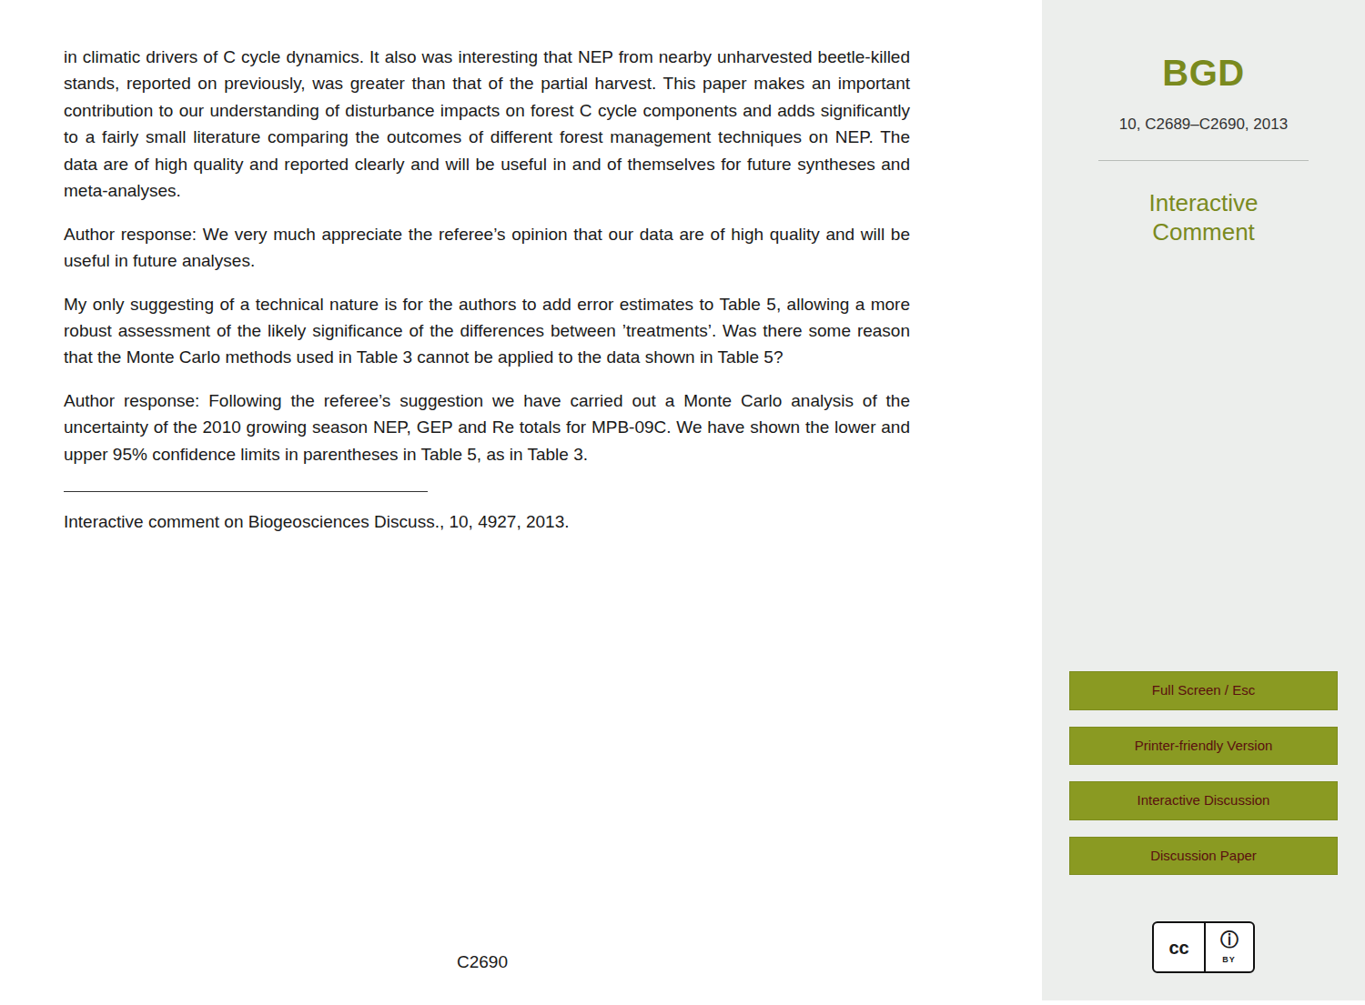BGD
10, C2689–C2690, 2013
Interactive
Comment
Full Screen / Esc Printer-friendly Version Interactive Discussion Discussion Paper
cc ⓘBY
in climatic drivers of C cycle dynamics. It also was interesting that NEP from nearby unharvested beetle-killed stands, reported on previously, was greater than that of the partial harvest. This paper makes an important contribution to our understanding of disturbance impacts on forest C cycle components and adds significantly to a fairly small literature comparing the outcomes of different forest management techniques on NEP. The data are of high quality and reported clearly and will be useful in and of themselves for future syntheses and meta-analyses.
Author response: We very much appreciate the referee’s opinion that our data are of high quality and will be useful in future analyses.
My only suggesting of a technical nature is for the authors to add error estimates to Table 5, allowing a more robust assessment of the likely significance of the differences between ’treatments’. Was there some reason that the Monte Carlo methods used in Table 3 cannot be applied to the data shown in Table 5?
Author response: Following the referee’s suggestion we have carried out a Monte Carlo analysis of the uncertainty of the 2010 growing season NEP, GEP and Re totals for MPB-09C. We have shown the lower and upper 95% confidence limits in parentheses in Table 5, as in Table 3.
Interactive comment on Biogeosciences Discuss., 10, 4927, 2013.
C2690